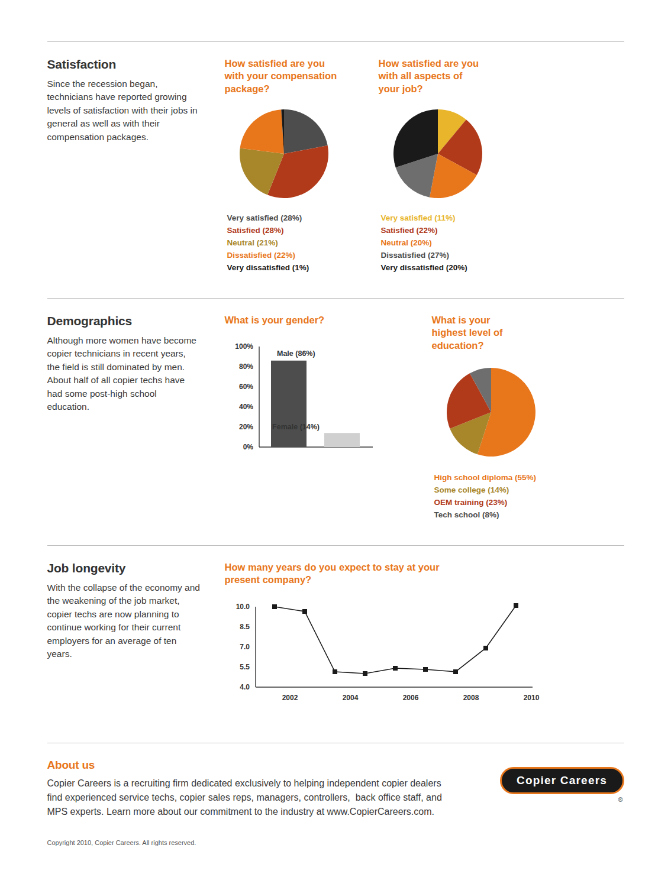Satisfaction
Since the recession began, technicians have reported growing levels of satisfaction with their jobs in general as well as with their compensation packages.
How satisfied are you
with your compensation
package?
Very satisfied (28%)
Satisfied (28%)
Neutral (21%)
Dissatisfied (22%)
Very dissatisfied (1%)
How satisfied are you
with all aspects of
your job?
Very satisfied (11%)
Satisfied (22%)
Neutral (20%)
Dissatisfied (27%)
Very dissatisfied (20%)
Demographics
Although more women have become copier technicians in recent years, the field is still dominated by men. About half of all copier techs have had some post-high school education.
What is your gender?
100% 80% 60% 40% 20% 0% Male (86%) Female (14%)
What is your
highest level of
education?
High school diploma (55%)
Some college (14%)
OEM training (23%)
Tech school (8%)
Job longevity
With the collapse of the economy and the weakening of the job market, copier techs are now planning to continue working for their current employers for an average of ten years.
How many years do you expect to stay at your
present company?
10.0 8.5 7.0 5.5 4.0 2002 2004 2006 2008 2010
About us
Copier Careers is a recruiting firm dedicated exclusively to helping independent copier dealers find experienced service techs, copier sales reps, managers, controllers, back office staff, and MPS experts. Learn more about our commitment to the industry at www.CopierCareers.com.
Copier Careers
®
Copyright 2010, Copier Careers. All rights reserved.